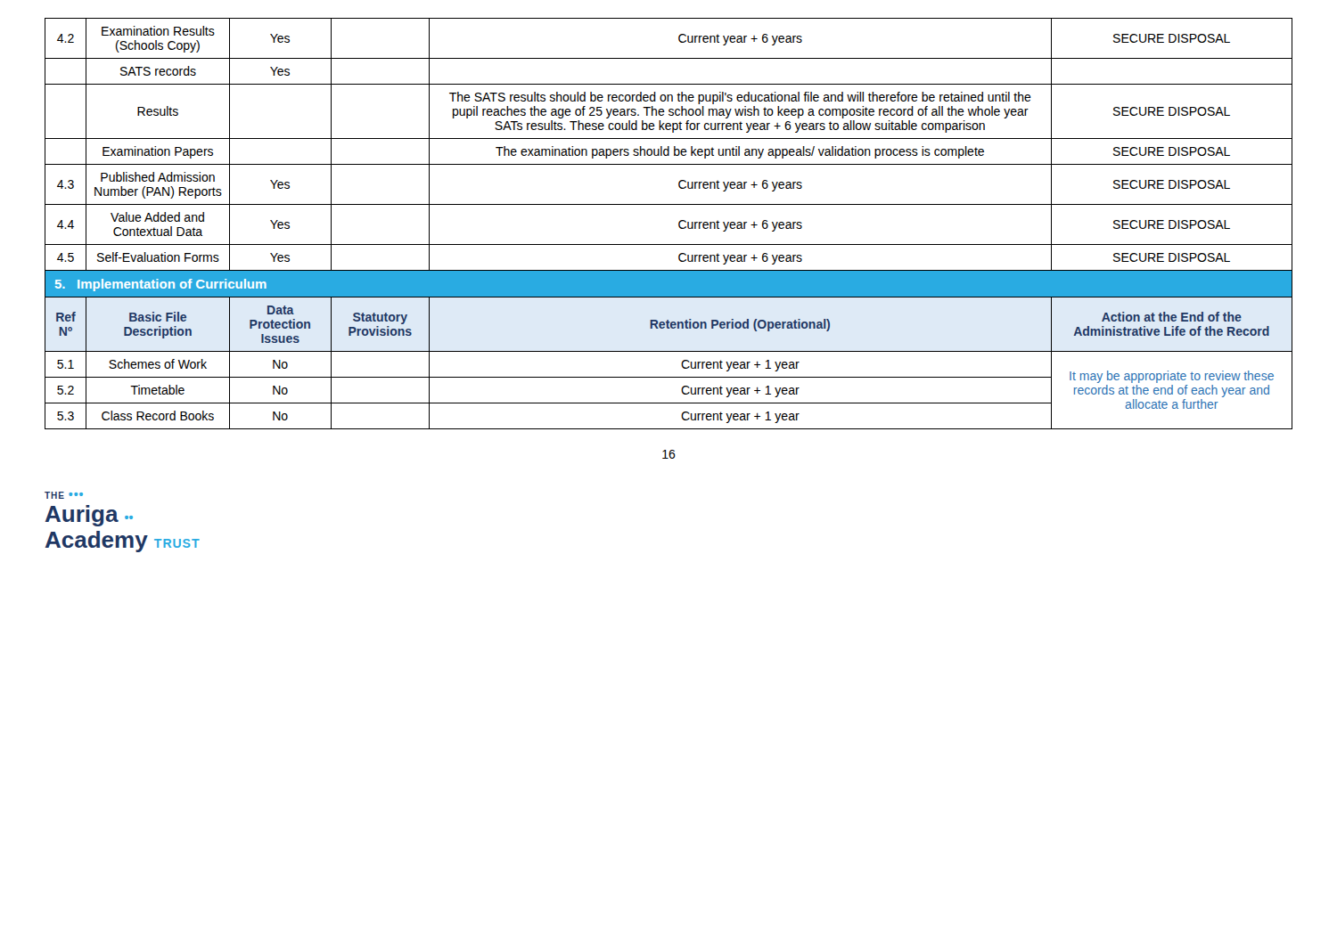| 4.2 | Examination Results (Schools Copy) | Yes | | Current year + 6 years | SECURE DISPOSAL |
| | SATS records | Yes | | | |
| | Results | | | The SATS results should be recorded on the pupil's educational file and will therefore be retained until the pupil reaches the age of 25 years. The school may wish to keep a composite record of all the whole year SATs results. These could be kept for current year + 6 years to allow suitable comparison | SECURE DISPOSAL |
| | Examination Papers | | | The examination papers should be kept until any appeals/ validation process is complete | SECURE DISPOSAL |
| 4.3 | Published Admission Number (PAN) Reports | Yes | | Current year + 6 years | SECURE DISPOSAL |
| 4.4 | Value Added and Contextual Data | Yes | | Current year + 6 years | SECURE DISPOSAL |
| 4.5 | Self-Evaluation Forms | Yes | | Current year + 6 years | SECURE DISPOSAL |
| 5. Implementation of Curriculum |
| Ref Nº | Basic File Description | Data Protection Issues | Statutory Provisions | Retention Period (Operational) | Action at the End of the Administrative Life of the Record |
| 5.1 | Schemes of Work | No | | Current year + 1 year | It may be appropriate to review these records at the end of each year and allocate a further |
| 5.2 | Timetable | No | | Current year + 1 year |
| 5.3 | Class Record Books | No | | Current year + 1 year |
16
THE •••
Auriga ••
Academy TRUST